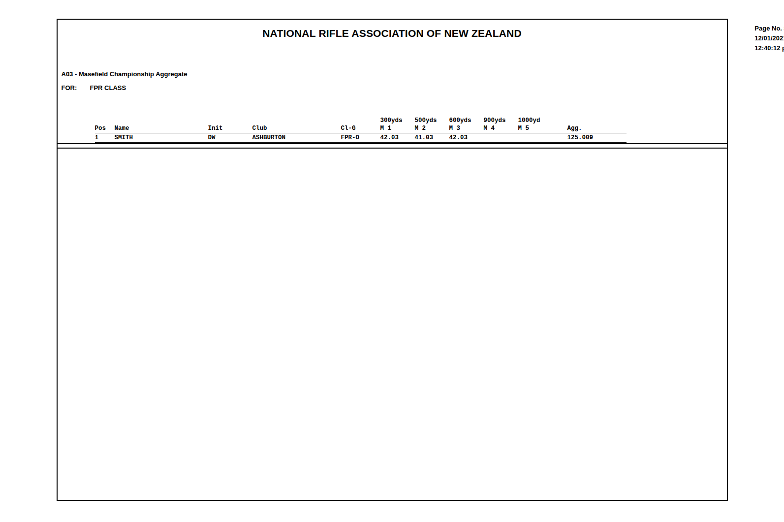NATIONAL RIFLE ASSOCIATION OF NEW ZEALAND
Page No. 8
12/01/2021
12:40:12 pm
A03 - Masefield Championship Aggregate
FOR: FPR CLASS
| | | | | | 300yds | 500yds | 600yds | 900yds | 1000yd | |
| --- | --- | --- | --- | --- | --- | --- | --- | --- | --- | --- |
| Pos | Name | Init | Club | Cl-G | M 1 | M 2 | M 3 | M 4 | M 5 | Agg. |
| 1 | SMITH | DW | ASHBURTON | FPR-O | 42.03 | 41.03 | 42.03 | | | 125.009 |